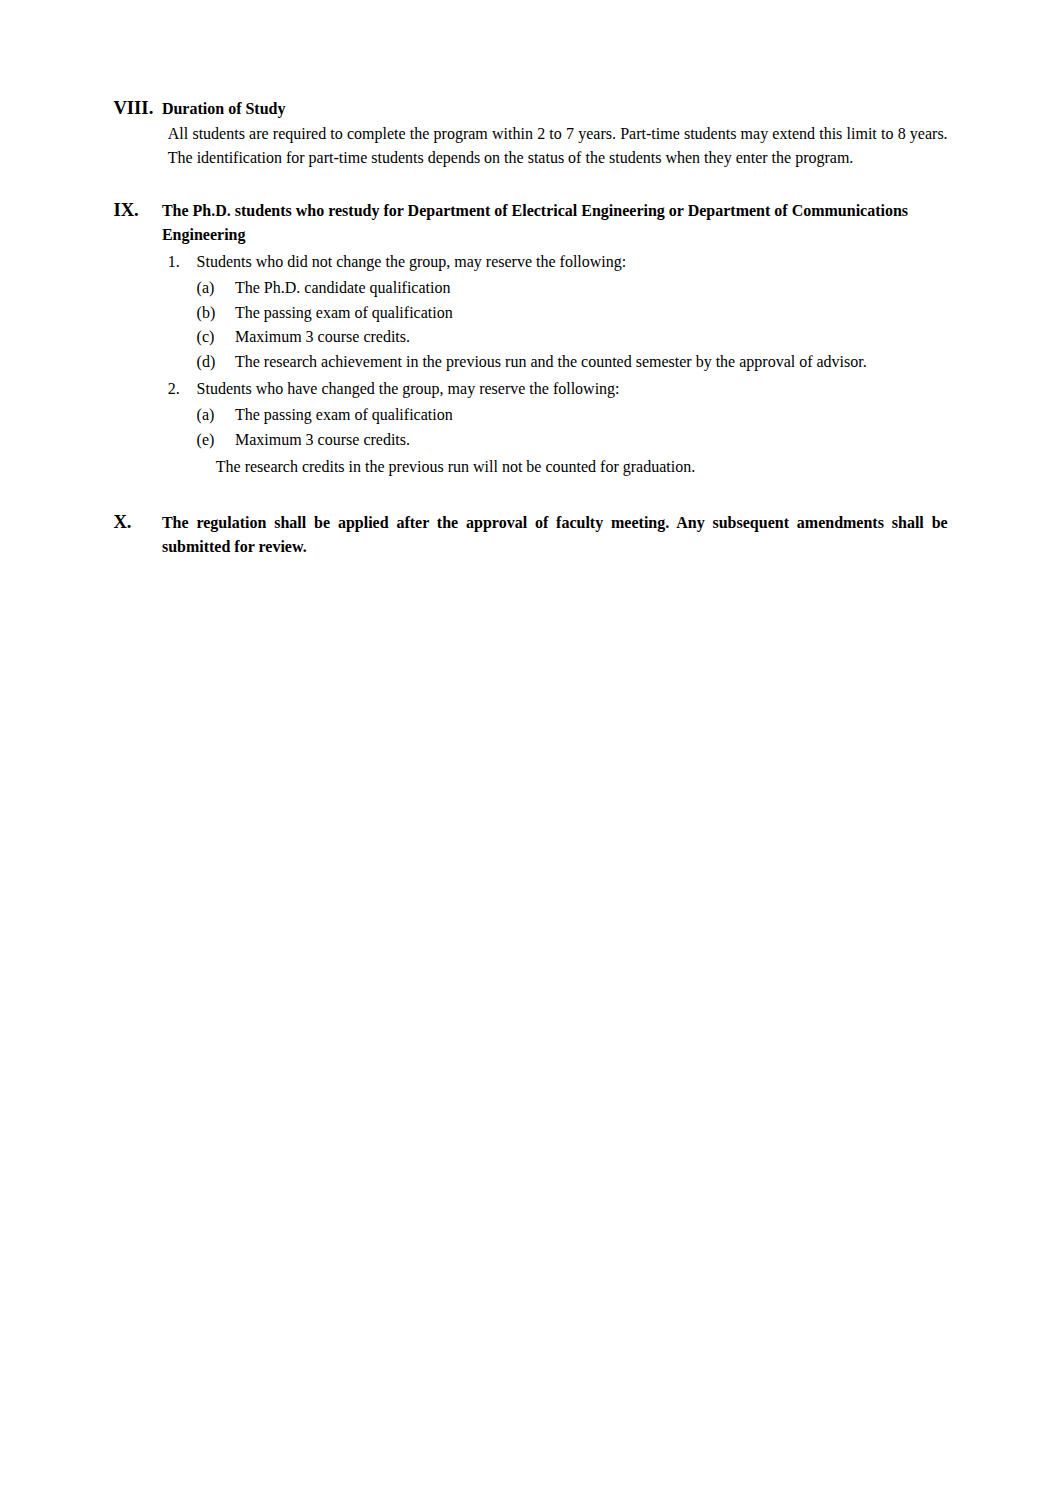VIII. Duration of Study
All students are required to complete the program within 2 to 7 years. Part-time students may extend this limit to 8 years. The identification for part-time students depends on the status of the students when they enter the program.
IX. The Ph.D. students who restudy for Department of Electrical Engineering or Department of Communications Engineering
Students who did not change the group, may reserve the following:
(a) The Ph.D. candidate qualification
(b) The passing exam of qualification
(c) Maximum 3 course credits.
(d) The research achievement in the previous run and the counted semester by the approval of advisor.
Students who have changed the group, may reserve the following:
(a) The passing exam of qualification
(e) Maximum 3 course credits.
The research credits in the previous run will not be counted for graduation.
X. The regulation shall be applied after the approval of faculty meeting. Any subsequent amendments shall be submitted for review.